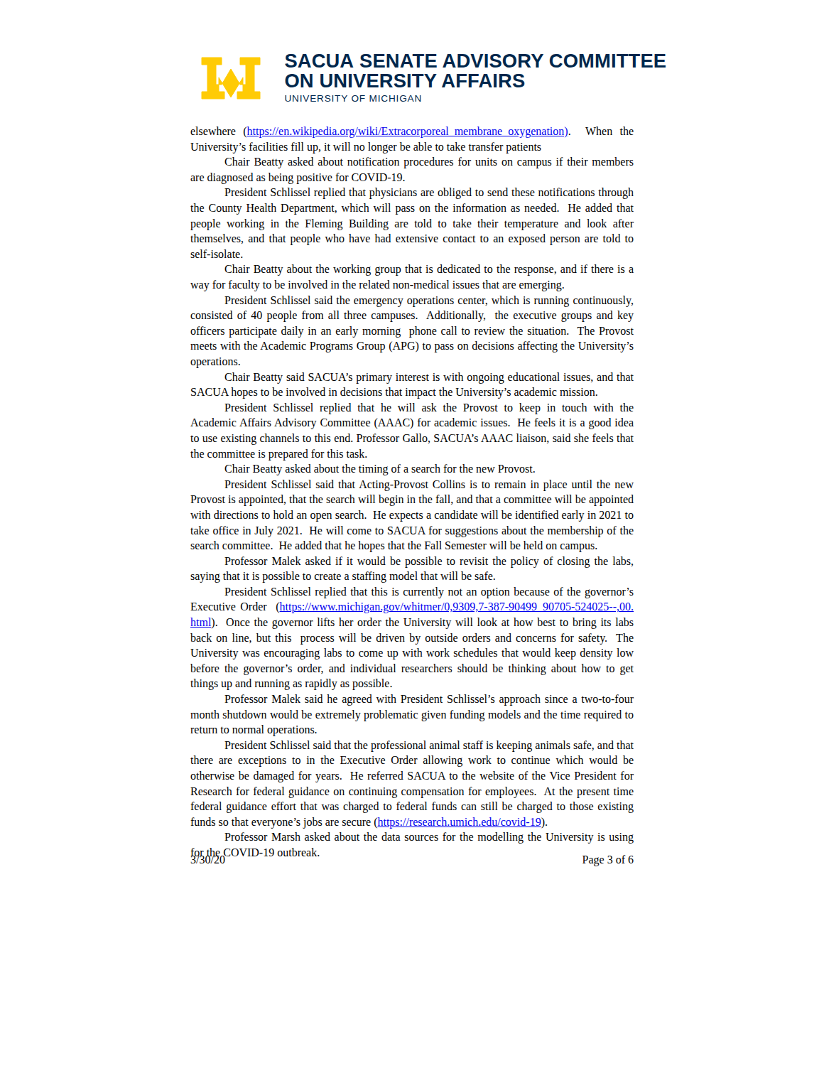SACUA SENATE ADVISORY COMMITTEE
ON UNIVERSITY AFFAIRS
UNIVERSITY OF MICHIGAN
elsewhere (https://en.wikipedia.org/wiki/Extracorporeal_membrane_oxygenation). When the University’s facilities fill up, it will no longer be able to take transfer patients
Chair Beatty asked about notification procedures for units on campus if their members are diagnosed as being positive for COVID-19.
President Schlissel replied that physicians are obliged to send these notifications through the County Health Department, which will pass on the information as needed. He added that people working in the Fleming Building are told to take their temperature and look after themselves, and that people who have had extensive contact to an exposed person are told to self-isolate.
Chair Beatty about the working group that is dedicated to the response, and if there is a way for faculty to be involved in the related non-medical issues that are emerging.
President Schlissel said the emergency operations center, which is running continuously, consisted of 40 people from all three campuses. Additionally, the executive groups and key officers participate daily in an early morning phone call to review the situation. The Provost meets with the Academic Programs Group (APG) to pass on decisions affecting the University’s operations.
Chair Beatty said SACUA’s primary interest is with ongoing educational issues, and that SACUA hopes to be involved in decisions that impact the University’s academic mission.
President Schlissel replied that he will ask the Provost to keep in touch with the Academic Affairs Advisory Committee (AAAC) for academic issues. He feels it is a good idea to use existing channels to this end. Professor Gallo, SACUA’s AAAC liaison, said she feels that the committee is prepared for this task.
Chair Beatty asked about the timing of a search for the new Provost.
President Schlissel said that Acting-Provost Collins is to remain in place until the new Provost is appointed, that the search will begin in the fall, and that a committee will be appointed with directions to hold an open search. He expects a candidate will be identified early in 2021 to take office in July 2021. He will come to SACUA for suggestions about the membership of the search committee. He added that he hopes that the Fall Semester will be held on campus.
Professor Malek asked if it would be possible to revisit the policy of closing the labs, saying that it is possible to create a staffing model that will be safe.
President Schlissel replied that this is currently not an option because of the governor’s Executive Order (https://www.michigan.gov/whitmer/0,9309,7-387-90499_90705-524025--,00.html). Once the governor lifts her order the University will look at how best to bring its labs back on line, but this process will be driven by outside orders and concerns for safety. The University was encouraging labs to come up with work schedules that would keep density low before the governor’s order, and individual researchers should be thinking about how to get things up and running as rapidly as possible.
Professor Malek said he agreed with President Schlissel’s approach since a two-to-four month shutdown would be extremely problematic given funding models and the time required to return to normal operations.
President Schlissel said that the professional animal staff is keeping animals safe, and that there are exceptions to in the Executive Order allowing work to continue which would be otherwise be damaged for years. He referred SACUA to the website of the Vice President for Research for federal guidance on continuing compensation for employees. At the present time federal guidance effort that was charged to federal funds can still be charged to those existing funds so that everyone’s jobs are secure (https://research.umich.edu/covid-19).
Professor Marsh asked about the data sources for the modelling the University is using for the COVID-19 outbreak.
3/30/20 Page 3 of 6